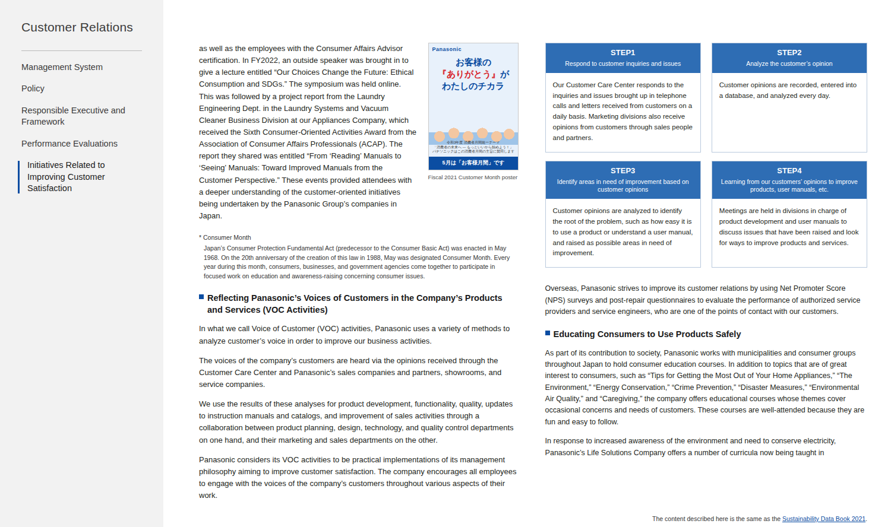Customer Relations
Management System
Policy
Responsible Executive and Framework
Performance Evaluations
Initiatives Related to Improving Customer Satisfaction
as well as the employees with the Consumer Affairs Advisor certification. In FY2022, an outside speaker was brought in to give a lecture entitled “Our Choices Change the Future: Ethical Consumption and SDGs.” The symposium was held online. This was followed by a project report from the Laundry Engineering Dept. in the Laundry Systems and Vacuum Cleaner Business Division at our Appliances Company, which received the Sixth Consumer-Oriented Activities Award from the Association of Consumer Affairs Professionals (ACAP). The report they shared was entitled “From ‘Reading’ Manuals to ‘Seeing’ Manuals: Toward Improved Manuals from the Customer Perspective.” These events provided attendees with a deeper understanding of the customer-oriented initiatives being undertaken by the Panasonic Group’s companies in Japan.
Panasonic
お客様の
『ありがとう』が
わたしのチカラ
令和3年度 消費者月間統一テーマ
「消費者の未来へ ― もっといいから始めよう！」
パナソニックはこの消費者月間の主旨に賛同します
5月は「お客様月間」です
Fiscal 2021 Customer Month poster
* Consumer Month
Japan’s Consumer Protection Fundamental Act (predecessor to the Consumer Basic Act) was enacted in May 1968. On the 20th anniversary of the creation of this law in 1988, May was designated Consumer Month. Every year during this month, consumers, businesses, and government agencies come together to participate in focused work on education and awareness-raising concerning consumer issues.
Reflecting Panasonic’s Voices of Customers in the Company’s Products and Services (VOC Activities)
In what we call Voice of Customer (VOC) activities, Panasonic uses a variety of methods to analyze customer’s voice in order to improve our business activities.
The voices of the company’s customers are heard via the opinions received through the Customer Care Center and Panasonic’s sales companies and partners, showrooms, and service companies.
We use the results of these analyses for product development, functionality, quality, updates to instruction manuals and catalogs, and improvement of sales activities through a collaboration between product planning, design, technology, and quality control departments on one hand, and their marketing and sales departments on the other.
Panasonic considers its VOC activities to be practical implementations of its management philosophy aiming to improve customer satisfaction. The company encourages all employees to engage with the voices of the company’s customers throughout various aspects of their work.
STEP1 Respond to customer inquiries and issues
Our Customer Care Center responds to the inquiries and issues brought up in telephone calls and letters received from customers on a daily basis. Marketing divisions also receive opinions from customers through sales people and partners.
STEP2 Analyze the customer’s opinion
Customer opinions are recorded, entered into a database, and analyzed every day.
STEP3 Identify areas in need of improvement based on customer opinions
Customer opinions are analyzed to identify the root of the problem, such as how easy it is to use a product or understand a user manual, and raised as possible areas in need of improvement.
STEP4 Learning from our customers’ opinions to improve products, user manuals, etc.
Meetings are held in divisions in charge of product development and user manuals to discuss issues that have been raised and look for ways to improve products and services.
Overseas, Panasonic strives to improve its customer relations by using Net Promoter Score (NPS) surveys and post-repair questionnaires to evaluate the performance of authorized service providers and service engineers, who are one of the points of contact with our customers.
Educating Consumers to Use Products Safely
As part of its contribution to society, Panasonic works with municipalities and consumer groups throughout Japan to hold consumer education courses. In addition to topics that are of great interest to consumers, such as “Tips for Getting the Most Out of Your Home Appliances,” “The Environment,” “Energy Conservation,” “Crime Prevention,” “Disaster Measures,” “Environmental Air Quality,” and “Caregiving,” the company offers educational courses whose themes cover occasional concerns and needs of customers. These courses are well-attended because they are fun and easy to follow.
In response to increased awareness of the environment and need to conserve electricity, Panasonic’s Life Solutions Company offers a number of curricula now being taught in
The content described here is the same as the Sustainability Data Book 2021.